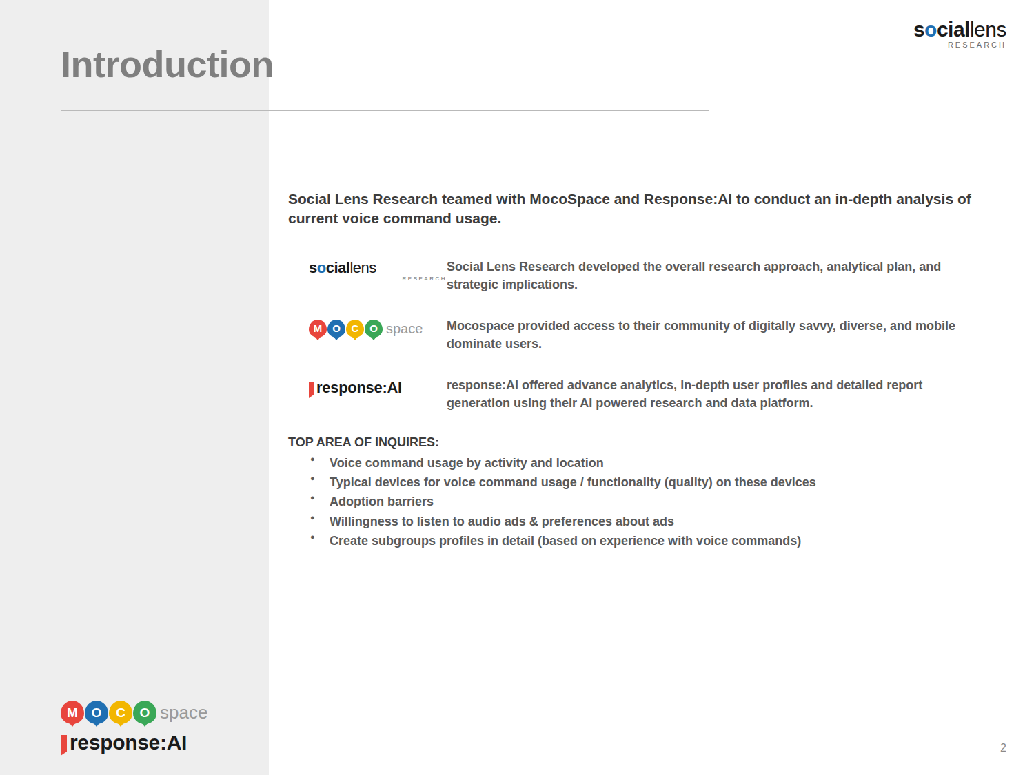sociallens
RESEARCH
Introduction
Social Lens Research teamed with MocoSpace and Response:AI to conduct an in-depth analysis of current voice command usage.
sociallens
RESEARCH
Social Lens Research developed the overall research approach, analytical plan, and strategic implications.
MOCOspace
Mocospace provided access to their community of digitally savvy, diverse, and mobile dominate users.
response:AI
response:AI offered advance analytics, in-depth user profiles and detailed report generation using their AI powered research and data platform.
TOP AREA OF INQUIRES:
Voice command usage by activity and location
Typical devices for voice command usage / functionality (quality) on these devices
Adoption barriers
Willingness to listen to audio ads & preferences about ads
Create subgroups profiles in detail (based on experience with voice commands)
MOCOspace
response:AI
2